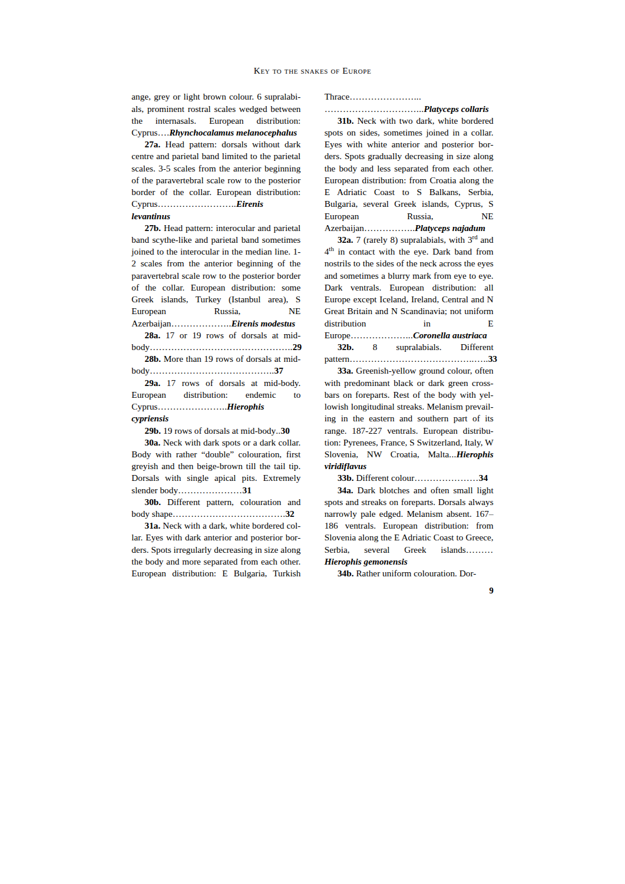Key to the snakes of Europe
ange, grey or light brown colour. 6 supralabials, prominent rostral scales wedged between the internasals. European distribution: Cyprus…. Rhynchocalamus melanocephalus
27a. Head pattern: dorsals without dark centre and parietal band limited to the parietal scales. 3-5 scales from the anterior beginning of the paravertebral scale row to the posterior border of the collar. European distribution: Cyprus…………………….. Eirenis levantinus
27b. Head pattern: interocular and parietal band scythe-like and parietal band sometimes joined to the interocular in the median line. 1-2 scales from the anterior beginning of the paravertebral scale row to the posterior border of the collar. European distribution: some Greek islands, Turkey (Istanbul area), S European Russia, NE Azerbaijan……………….. Eirenis modestus
28a. 17 or 19 rows of dorsals at mid-body……………………………………….. 29
28b. More than 19 rows of dorsals at mid-body………………………………….. 37
29a. 17 rows of dorsals at mid-body. European distribution: endemic to Cyprus………………….. Hierophis cypriensis
29b. 19 rows of dorsals at mid-body.. 30
30a. Neck with dark spots or a dark collar. Body with rather “double” colouration, first greyish and then beige-brown till the tail tip. Dorsals with single apical pits. Extremely slender body…………………31
30b. Different pattern, colouration and body shape………………………………. 32
31a. Neck with a dark, white bordered collar. Eyes with dark anterior and posterior borders. Spots irregularly decreasing in size along the body and more separated from each other. European distribution: E Bulgaria, Turkish Thrace…………………...
…………………………... Platyceps collaris
31b. Neck with two dark, white bordered spots on sides, sometimes joined in a collar. Eyes with white anterior and posterior borders. Spots gradually decreasing in size along the body and less separated from each other. European distribution: from Croatia along the E Adriatic Coast to S Balkans, Serbia, Bulgaria, several Greek islands, Cyprus, S European Russia, NE Azerbaijan…………….. Platyceps najadum
32a. 7 (rarely 8) supralabials, with 3rd and 4th in contact with the eye. Dark band from nostrils to the sides of the neck across the eyes and sometimes a blurry mark from eye to eye. Dark ventrals. European distribution: all Europe except Iceland, Ireland, Central and N Great Britain and N Scandinavia; not uniform distribution in E Europe………………... Coronella austriaca
32b. 8 supralabials. Different pattern…………………………………..….. 33
33a. Greenish-yellow ground colour, often with predominant black or dark green crossbars on foreparts. Rest of the body with yellowish longitudinal streaks. Melanism prevailing in the eastern and southern part of its range. 187-227 ventrals. European distribution: Pyrenees, France, S Switzerland, Italy, W Slovenia, NW Croatia, Malta... Hierophis viridiflavus
33b. Different colour…………………34
34a. Dark blotches and often small light spots and streaks on foreparts. Dorsals always narrowly pale edged. Melanism absent. 167–186 ventrals. European distribution: from Slovenia along the E Adriatic Coast to Greece, Serbia, several Greek islands………Hierophis gemonensis
34b. Rather uniform colouration. Dor-
9